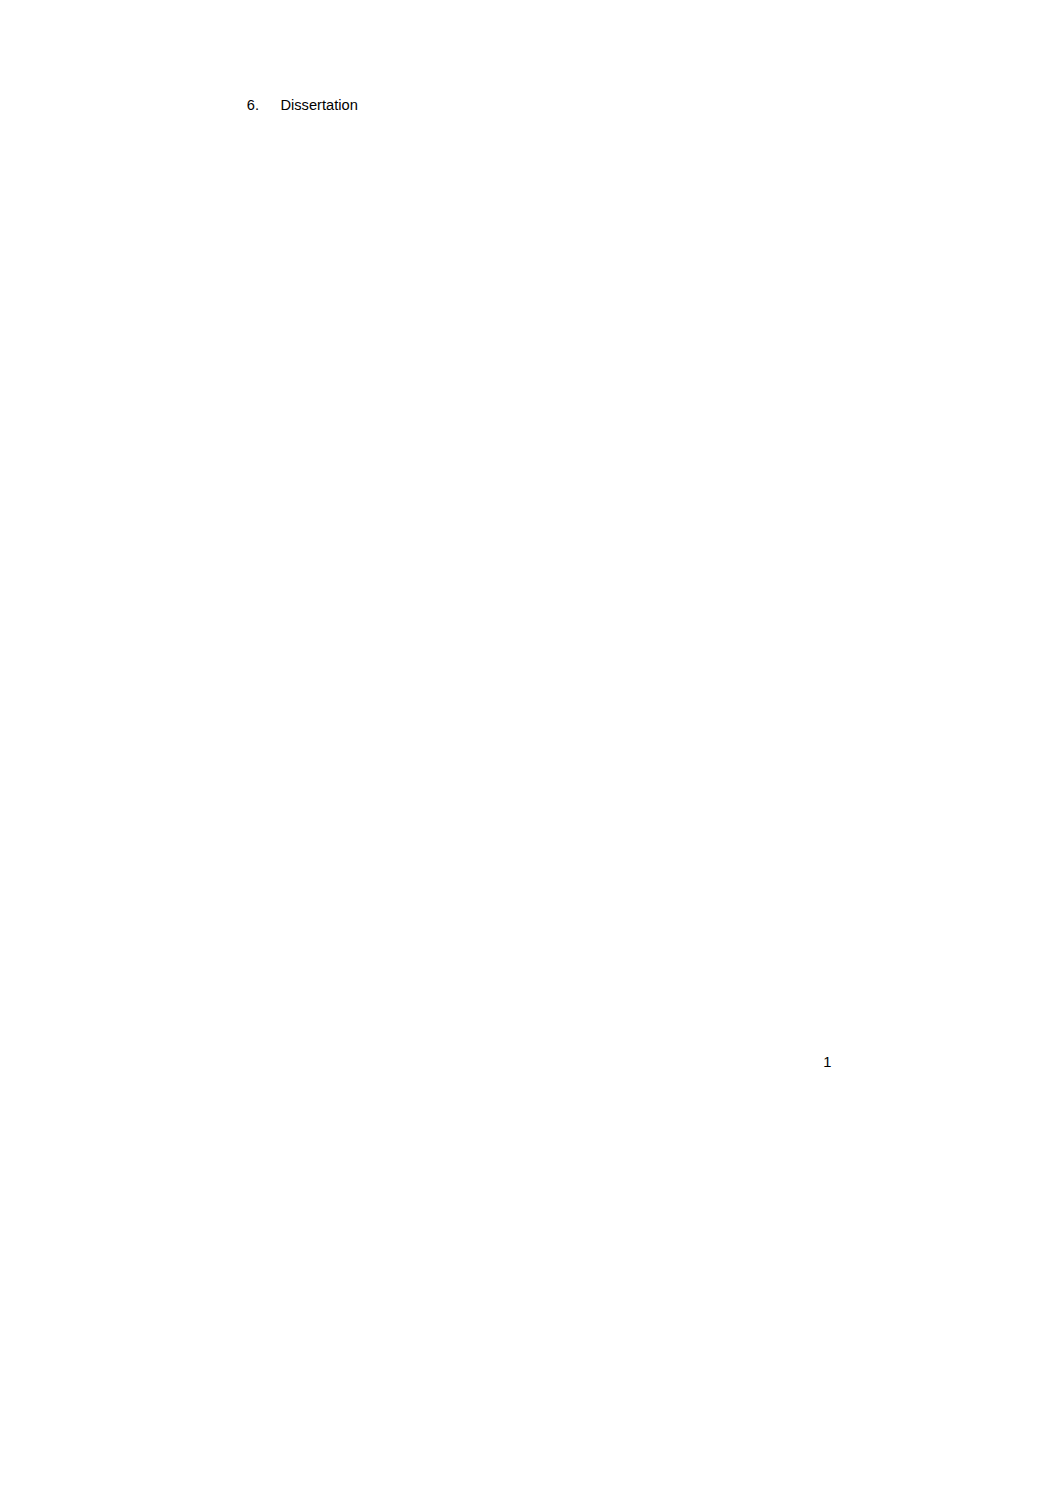Dissertation
1